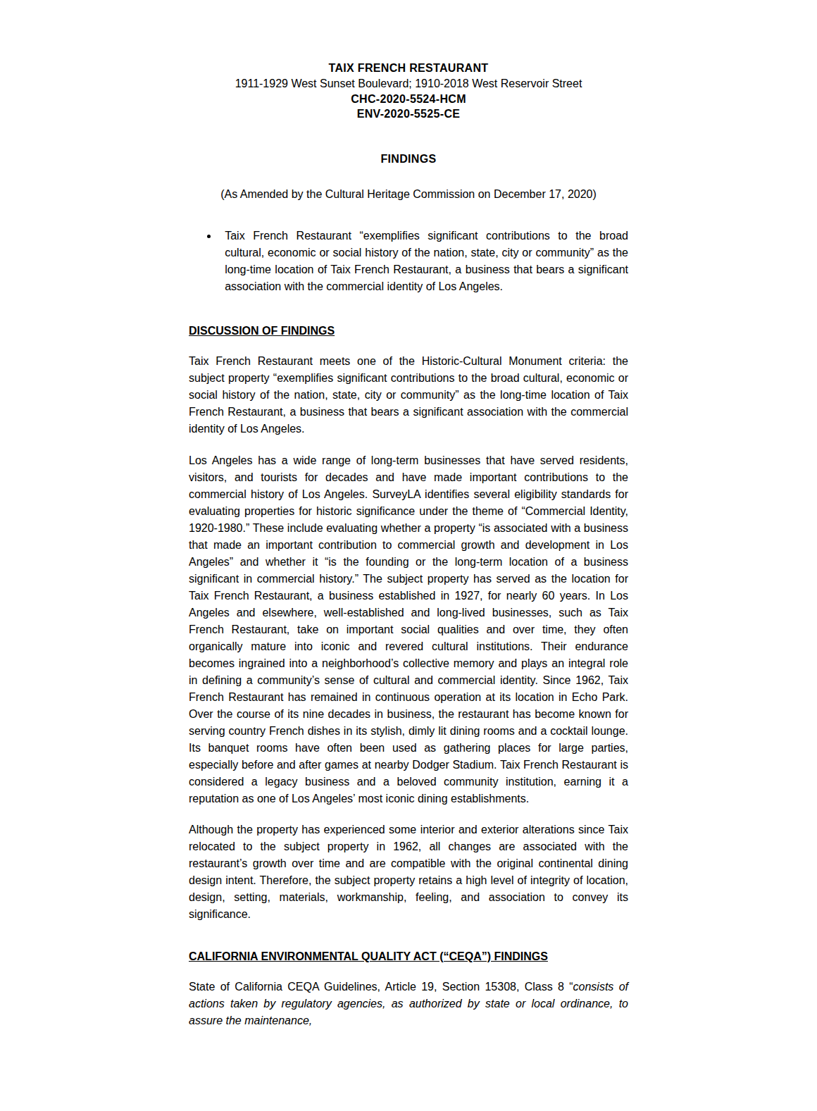TAIX FRENCH RESTAURANT
1911-1929 West Sunset Boulevard; 1910-2018 West Reservoir Street
CHC-2020-5524-HCM
ENV-2020-5525-CE
FINDINGS
(As Amended by the Cultural Heritage Commission on December 17, 2020)
Taix French Restaurant “exemplifies significant contributions to the broad cultural, economic or social history of the nation, state, city or community” as the long-time location of Taix French Restaurant, a business that bears a significant association with the commercial identity of Los Angeles.
DISCUSSION OF FINDINGS
Taix French Restaurant meets one of the Historic-Cultural Monument criteria: the subject property “exemplifies significant contributions to the broad cultural, economic or social history of the nation, state, city or community” as the long-time location of Taix French Restaurant, a business that bears a significant association with the commercial identity of Los Angeles.
Los Angeles has a wide range of long-term businesses that have served residents, visitors, and tourists for decades and have made important contributions to the commercial history of Los Angeles. SurveyLA identifies several eligibility standards for evaluating properties for historic significance under the theme of “Commercial Identity, 1920-1980.” These include evaluating whether a property “is associated with a business that made an important contribution to commercial growth and development in Los Angeles” and whether it “is the founding or the long-term location of a business significant in commercial history.” The subject property has served as the location for Taix French Restaurant, a business established in 1927, for nearly 60 years. In Los Angeles and elsewhere, well-established and long-lived businesses, such as Taix French Restaurant, take on important social qualities and over time, they often organically mature into iconic and revered cultural institutions. Their endurance becomes ingrained into a neighborhood’s collective memory and plays an integral role in defining a community’s sense of cultural and commercial identity. Since 1962, Taix French Restaurant has remained in continuous operation at its location in Echo Park. Over the course of its nine decades in business, the restaurant has become known for serving country French dishes in its stylish, dimly lit dining rooms and a cocktail lounge. Its banquet rooms have often been used as gathering places for large parties, especially before and after games at nearby Dodger Stadium. Taix French Restaurant is considered a legacy business and a beloved community institution, earning it a reputation as one of Los Angeles’ most iconic dining establishments.
Although the property has experienced some interior and exterior alterations since Taix relocated to the subject property in 1962, all changes are associated with the restaurant’s growth over time and are compatible with the original continental dining design intent. Therefore, the subject property retains a high level of integrity of location, design, setting, materials, workmanship, feeling, and association to convey its significance.
CALIFORNIA ENVIRONMENTAL QUALITY ACT (“CEQA”) FINDINGS
State of California CEQA Guidelines, Article 19, Section 15308, Class 8 “consists of actions taken by regulatory agencies, as authorized by state or local ordinance, to assure the maintenance,